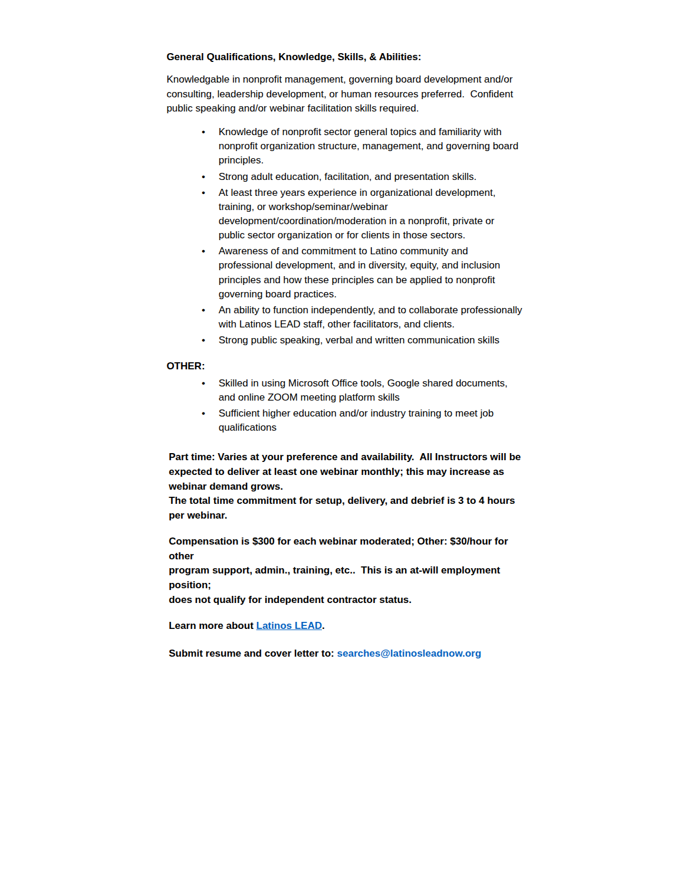General Qualifications, Knowledge, Skills, & Abilities:
Knowledgable in nonprofit management, governing board development and/or consulting, leadership development, or human resources preferred. Confident public speaking and/or webinar facilitation skills required.
Knowledge of nonprofit sector general topics and familiarity with nonprofit organization structure, management, and governing board principles.
Strong adult education, facilitation, and presentation skills.
At least three years experience in organizational development, training, or workshop/seminar/webinar development/coordination/moderation in a nonprofit, private or public sector organization or for clients in those sectors.
Awareness of and commitment to Latino community and professional development, and in diversity, equity, and inclusion principles and how these principles can be applied to nonprofit governing board practices.
An ability to function independently, and to collaborate professionally with Latinos LEAD staff, other facilitators, and clients.
Strong public speaking, verbal and written communication skills
OTHER:
Skilled in using Microsoft Office tools, Google shared documents, and online ZOOM meeting platform skills
Sufficient higher education and/or industry training to meet job qualifications
Part time: Varies at your preference and availability. All Instructors will be expected to deliver at least one webinar monthly; this may increase as webinar demand grows.
The total time commitment for setup, delivery, and debrief is 3 to 4 hours per webinar.
Compensation is $300 for each webinar moderated; Other: $30/hour for other
program support, admin., training, etc.. This is an at-will employment position;
does not qualify for independent contractor status.
Learn more about Latinos LEAD.
Submit resume and cover letter to: searches@latinosleadnow.org